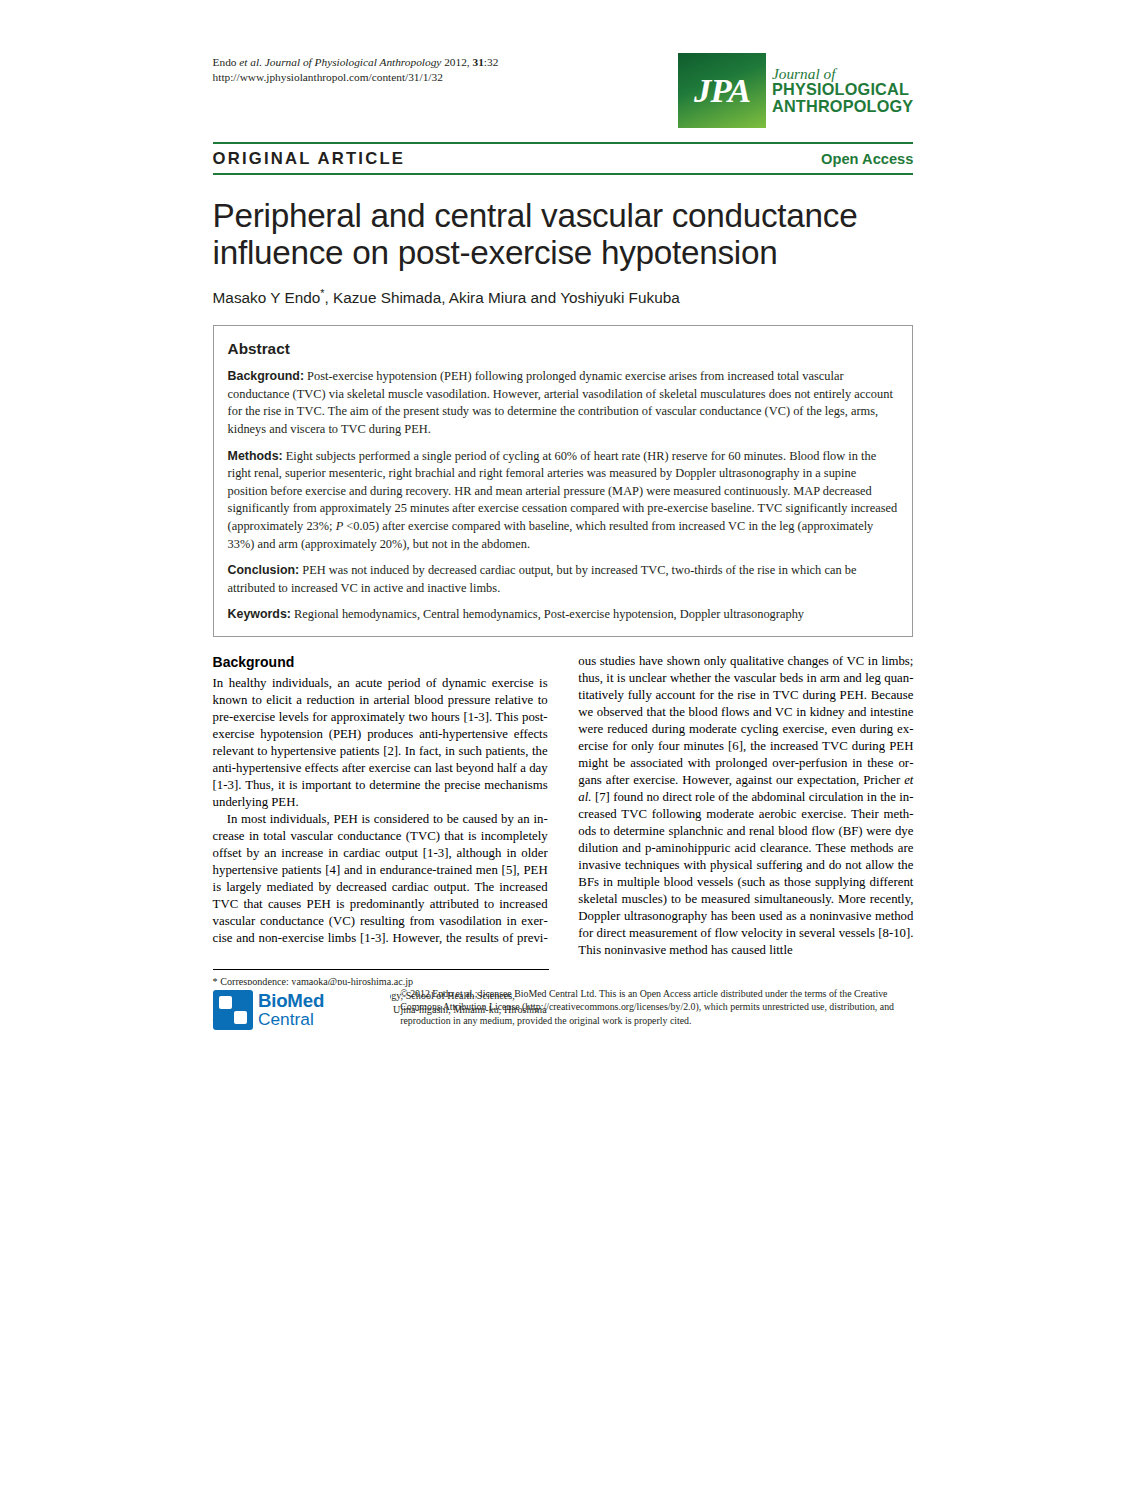Endo et al. Journal of Physiological Anthropology 2012, 31:32
http://www.jphysiolanthropol.com/content/31/1/32
Journal of PHYSIOLOGICAL ANTHROPOLOGY
ORIGINAL ARTICLE Open Access
Peripheral and central vascular conductance influence on post-exercise hypotension
Masako Y Endo*, Kazue Shimada, Akira Miura and Yoshiyuki Fukuba
Abstract
Background: Post-exercise hypotension (PEH) following prolonged dynamic exercise arises from increased total vascular conductance (TVC) via skeletal muscle vasodilation. However, arterial vasodilation of skeletal musculatures does not entirely account for the rise in TVC. The aim of the present study was to determine the contribution of vascular conductance (VC) of the legs, arms, kidneys and viscera to TVC during PEH.
Methods: Eight subjects performed a single period of cycling at 60% of heart rate (HR) reserve for 60 minutes. Blood flow in the right renal, superior mesenteric, right brachial and right femoral arteries was measured by Doppler ultrasonography in a supine position before exercise and during recovery. HR and mean arterial pressure (MAP) were measured continuously. MAP decreased significantly from approximately 25 minutes after exercise cessation compared with pre-exercise baseline. TVC significantly increased (approximately 23%; P <0.05) after exercise compared with baseline, which resulted from increased VC in the leg (approximately 33%) and arm (approximately 20%), but not in the abdomen.
Conclusion: PEH was not induced by decreased cardiac output, but by increased TVC, two-thirds of the rise in which can be attributed to increased VC in active and inactive limbs.
Keywords: Regional hemodynamics, Central hemodynamics, Post-exercise hypotension, Doppler ultrasonography
Background
In healthy individuals, an acute period of dynamic exercise is known to elicit a reduction in arterial blood pressure relative to pre-exercise levels for approximately two hours [1-3]. This post-exercise hypotension (PEH) produces anti-hypertensive effects relevant to hypertensive patients [2]. In fact, in such patients, the anti-hypertensive effects after exercise can last beyond half a day [1-3]. Thus, it is important to determine the precise mechanisms underlying PEH.
In most individuals, PEH is considered to be caused by an increase in total vascular conductance (TVC) that is incompletely offset by an increase in cardiac output [1-3], although in older hypertensive patients [4] and in endurance-trained men [5], PEH is largely mediated by decreased cardiac output. The increased TVC that causes PEH is predominantly attributed to increased vascular conductance (VC) resulting from vasodilation in exercise and non-exercise limbs [1-3]. However, the results of previous studies have shown only qualitative changes of VC in limbs; thus, it is unclear whether the vascular beds in arm and leg quantitatively fully account for the rise in TVC during PEH. Because we observed that the blood flows and VC in kidney and intestine were reduced during moderate cycling exercise, even during exercise for only four minutes [6], the increased TVC during PEH might be associated with prolonged over-perfusion in these organs after exercise. However, against our expectation, Pricher et al. [7] found no direct role of the abdominal circulation in the increased TVC following moderate aerobic exercise. Their methods to determine splanchnic and renal blood flow (BF) were dye dilution and p-aminohippuric acid clearance. These methods are invasive techniques with physical suffering and do not allow the BFs in multiple blood vessels (such as those supplying different skeletal muscles) to be measured simultaneously. More recently, Doppler ultrasonography has been used as a noninvasive method for direct measurement of flow velocity in several vessels [8-10]. This noninvasive method has caused little
* Correspondence: yamaoka@pu-hiroshima.ac.jp
Department of Exercise Science & Physiology, School of Health Sciences, Prefectural University of Hiroshima, 1-1-71 Ujina-higashi, Minami-ku, Hiroshima 734-8558, Japan
BioMed
Central
© 2012 Endo et al.; licensee BioMed Central Ltd. This is an Open Access article distributed under the terms of the Creative Commons Attribution License (http://creativecommons.org/licenses/by/2.0), which permits unrestricted use, distribution, and reproduction in any medium, provided the original work is properly cited.